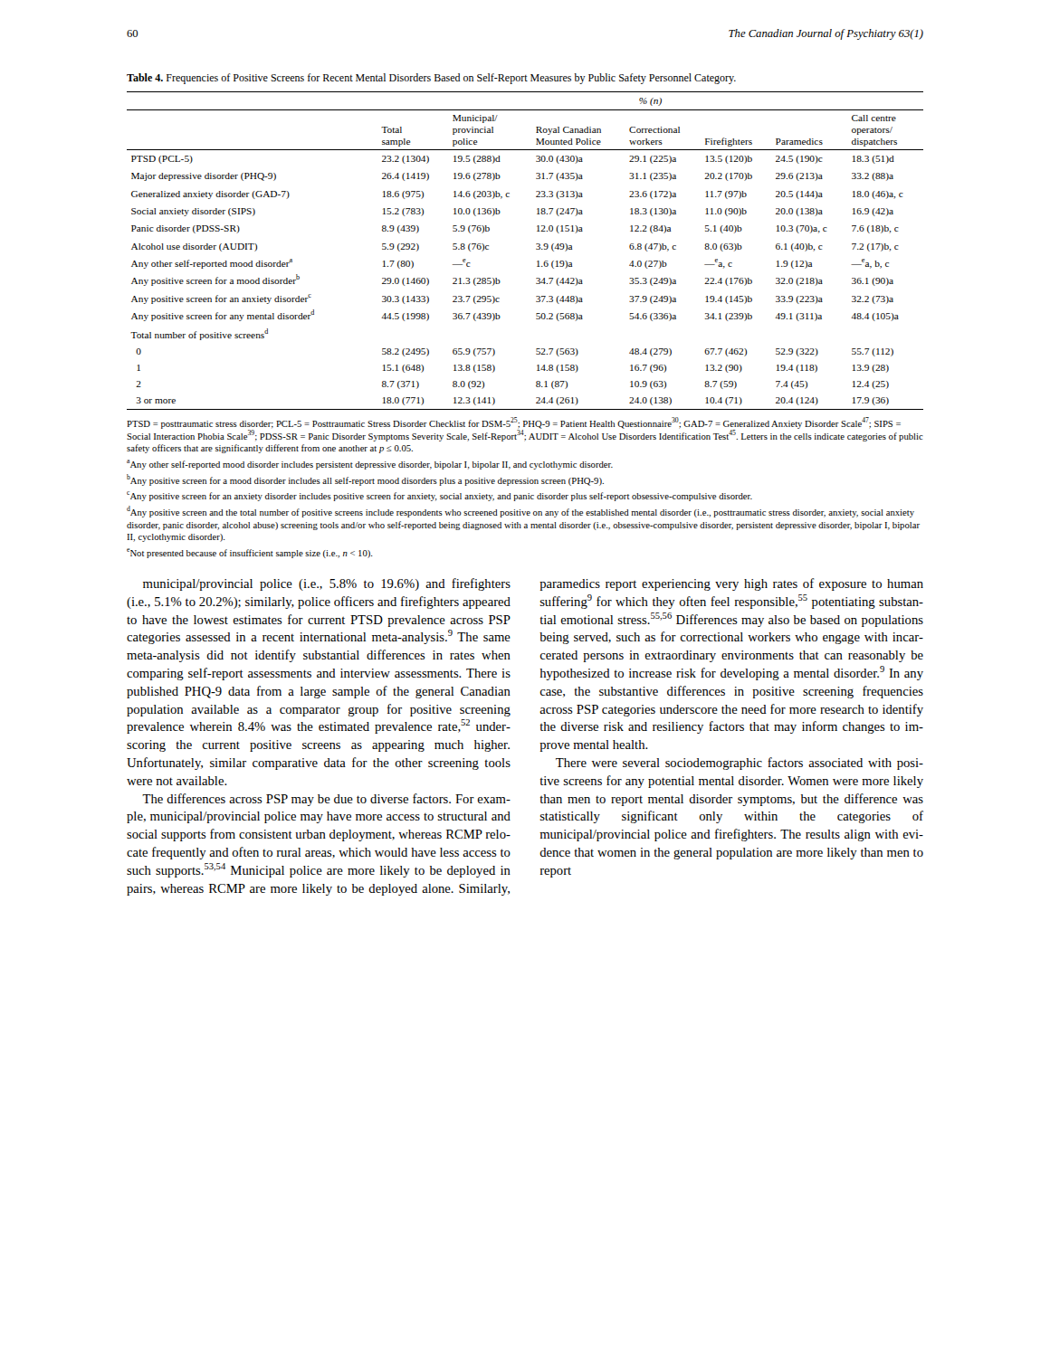60 The Canadian Journal of Psychiatry 63(1)
Table 4. Frequencies of Positive Screens for Recent Mental Disorders Based on Self-Report Measures by Public Safety Personnel Category.
| | % ( n ) |
| --- | --- |
| | Total sample | Municipal/ provincial police | Royal Canadian Mounted Police | Correctional workers | Firefighters | Paramedics | Call centre operators/ dispatchers |
| PTSD (PCL-5) | 23.2 (1304) | 19.5 (288)d | 30.0 (430)a | 29.1 (225)a | 13.5 (120)b | 24.5 (190)c | 18.3 (51)d |
| Major depressive disorder (PHQ-9) | 26.4 (1419) | 19.6 (278)b | 31.7 (435)a | 31.1 (235)a | 20.2 (170)b | 29.6 (213)a | 33.2 (88)a |
| Generalized anxiety disorder (GAD-7) | 18.6 (975) | 14.6 (203)b, c | 23.3 (313)a | 23.6 (172)a | 11.7 (97)b | 20.5 (144)a | 18.0 (46)a, c |
| Social anxiety disorder (SIPS) | 15.2 (783) | 10.0 (136)b | 18.7 (247)a | 18.3 (130)a | 11.0 (90)b | 20.0 (138)a | 16.9 (42)a |
| Panic disorder (PDSS-SR) | 8.9 (439) | 5.9 (76)b | 12.0 (151)a | 12.2 (84)a | 5.1 (40)b | 10.3 (70)a, c | 7.6 (18)b, c |
| Alcohol use disorder (AUDIT) | 5.9 (292) | 5.8 (76)c | 3.9 (49)a | 6.8 (47)b, c | 8.0 (63)b | 6.1 (40)b, c | 7.2 (17)b, c |
| Any other self-reported mood disorder a | 1.7 (80) | — e c | 1.6 (19)a | 4.0 (27)b | — e a, c | 1.9 (12)a | — e a, b, c |
| Any positive screen for a mood disorder b | 29.0 (1460) | 21.3 (285)b | 34.7 (442)a | 35.3 (249)a | 22.4 (176)b | 32.0 (218)a | 36.1 (90)a |
| Any positive screen for an anxiety disorder c | 30.3 (1433) | 23.7 (295)c | 37.3 (448)a | 37.9 (249)a | 19.4 (145)b | 33.9 (223)a | 32.2 (73)a |
| Any positive screen for any mental disorder d | 44.5 (1998) | 36.7 (439)b | 50.2 (568)a | 54.6 (336)a | 34.1 (239)b | 49.1 (311)a | 48.4 (105)a |
| Total number of positive screens d | | | | | | | |
| 0 | 58.2 (2495) | 65.9 (757) | 52.7 (563) | 48.4 (279) | 67.7 (462) | 52.9 (322) | 55.7 (112) |
| 1 | 15.1 (648) | 13.8 (158) | 14.8 (158) | 16.7 (96) | 13.2 (90) | 19.4 (118) | 13.9 (28) |
| 2 | 8.7 (371) | 8.0 (92) | 8.1 (87) | 10.9 (63) | 8.7 (59) | 7.4 (45) | 12.4 (25) |
| 3 or more | 18.0 (771) | 12.3 (141) | 24.4 (261) | 24.0 (138) | 10.4 (71) | 20.4 (124) | 17.9 (36) |
PTSD = posttraumatic stress disorder; PCL-5 = Posttraumatic Stress Disorder Checklist for DSM-525; PHQ-9 = Patient Health Questionnaire30; GAD-7 = Generalized Anxiety Disorder Scale47; SIPS = Social Interaction Phobia Scale39; PDSS-SR = Panic Disorder Symptoms Severity Scale, Self-Report34; AUDIT = Alcohol Use Disorders Identification Test45. Letters in the cells indicate categories of public safety officers that are significantly different from one another at p ≤ 0.05.
aAny other self-reported mood disorder includes persistent depressive disorder, bipolar I, bipolar II, and cyclothymic disorder.
bAny positive screen for a mood disorder includes all self-report mood disorders plus a positive depression screen (PHQ-9).
cAny positive screen for an anxiety disorder includes positive screen for anxiety, social anxiety, and panic disorder plus self-report obsessive-compulsive disorder.
dAny positive screen and the total number of positive screens include respondents who screened positive on any of the established mental disorder (i.e., posttraumatic stress disorder, anxiety, social anxiety disorder, panic disorder, alcohol abuse) screening tools and/or who self-reported being diagnosed with a mental disorder (i.e., obsessive-compulsive disorder, persistent depressive disorder, bipolar I, bipolar II, cyclothymic disorder).
eNot presented because of insufficient sample size (i.e., n < 10).
municipal/provincial police (i.e., 5.8% to 19.6%) and firefighters (i.e., 5.1% to 20.2%); similarly, police officers and firefighters appeared to have the lowest estimates for current PTSD prevalence across PSP categories assessed in a recent international meta-analysis.9 The same meta-analysis did not identify substantial differences in rates when comparing self-report assessments and interview assessments. There is published PHQ-9 data from a large sample of the general Canadian population available as a comparator group for positive screening prevalence wherein 8.4% was the estimated prevalence rate,52 underscoring the current positive screens as appearing much higher. Unfortunately, similar comparative data for the other screening tools were not available.
The differences across PSP may be due to diverse factors. For example, municipal/provincial police may have more access to structural and social supports from consistent urban deployment, whereas RCMP relocate frequently and often to rural areas, which would have less access to such supports.53,54 Municipal police are more likely to be deployed in pairs, whereas RCMP are more likely to be deployed alone. Similarly, paramedics report experiencing very high rates of exposure to human suffering9 for which they often feel responsible,55 potentiating substantial emotional stress.55,56 Differences may also be based on populations being served, such as for correctional workers who engage with incarcerated persons in extraordinary environments that can reasonably be hypothesized to increase risk for developing a mental disorder.9 In any case, the substantive differences in positive screening frequencies across PSP categories underscore the need for more research to identify the diverse risk and resiliency factors that may inform changes to improve mental health.
There were several sociodemographic factors associated with positive screens for any potential mental disorder. Women were more likely than men to report mental disorder symptoms, but the difference was statistically significant only within the categories of municipal/provincial police and firefighters. The results align with evidence that women in the general population are more likely than men to report